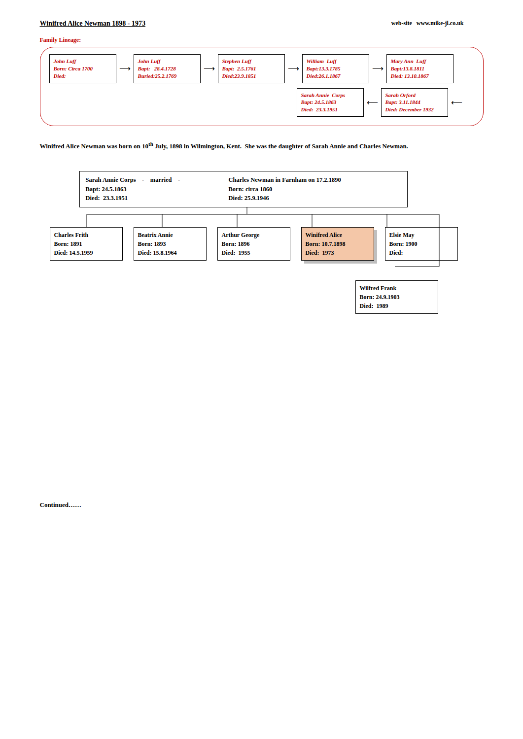Winifred Alice Newman 1898 - 1973
web-site www.mike-jl.co.uk
Family Lineage:
John Luff
Born: Circa 1700
Died:
⟶
John Luff
Bapt: 28.4.1728
Buried:25.2.1769
⟶
Stephen Luff
Bapt: 2.5.1761
Died:23.9.1851
⟶
William Luff
Bapt:13.3.1785
Died:26.1.1867
⟶
Mary Ann Luff
Bapt:13.8.1811
Died: 13.10.1867
Sarah Annie Corps
Bapt: 24.5.1863
Died: 23.3.1951
⟵
Sarah Orford
Bapt: 3.11.1844
Died: December 1932
⟵
Winifred Alice Newman was born on 10th July, 1898 in Wilmington, Kent. She was the daughter of Sarah Annie and Charles Newman.
Sarah Annie Corps - married -
Charles Newman in Farnham on 17.2.1890
Bapt: 24.5.1863
Born: circa 1860
Died: 23.3.1951
Died: 25.9.1946
Charles Frith
Born: 1891
Died: 14.5.1959
Beatrix Annie
Born: 1893
Died: 15.8.1964
Arthur George
Born: 1896
Died: 1955
Winifred Alice
Born: 10.7.1898
Died: 1973
Elsie May
Born: 1900
Died:
Wilfred Frank
Born: 24.9.1903
Died: 1989
Continued……